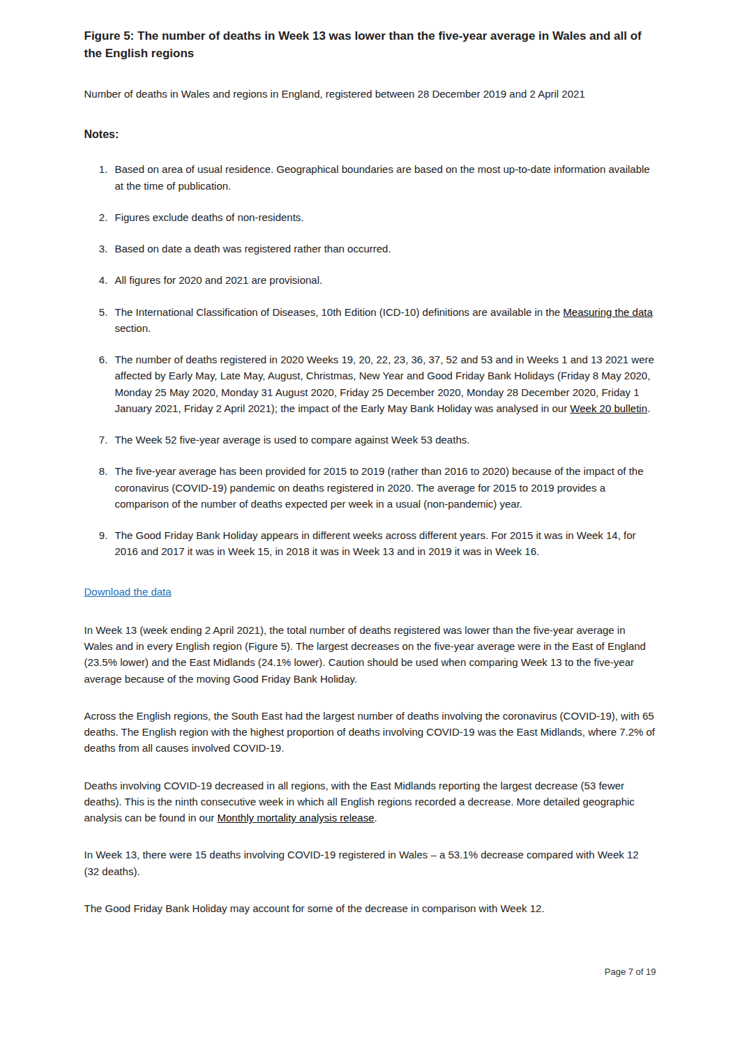Figure 5: The number of deaths in Week 13 was lower than the five-year average in Wales and all of the English regions
Number of deaths in Wales and regions in England, registered between 28 December 2019 and 2 April 2021
Notes:
Based on area of usual residence. Geographical boundaries are based on the most up-to-date information available at the time of publication.
Figures exclude deaths of non-residents.
Based on date a death was registered rather than occurred.
All figures for 2020 and 2021 are provisional.
The International Classification of Diseases, 10th Edition (ICD-10) definitions are available in the Measuring the data section.
The number of deaths registered in 2020 Weeks 19, 20, 22, 23, 36, 37, 52 and 53 and in Weeks 1 and 13 2021 were affected by Early May, Late May, August, Christmas, New Year and Good Friday Bank Holidays (Friday 8 May 2020, Monday 25 May 2020, Monday 31 August 2020, Friday 25 December 2020, Monday 28 December 2020, Friday 1 January 2021, Friday 2 April 2021); the impact of the Early May Bank Holiday was analysed in our Week 20 bulletin.
The Week 52 five-year average is used to compare against Week 53 deaths.
The five-year average has been provided for 2015 to 2019 (rather than 2016 to 2020) because of the impact of the coronavirus (COVID-19) pandemic on deaths registered in 2020. The average for 2015 to 2019 provides a comparison of the number of deaths expected per week in a usual (non-pandemic) year.
The Good Friday Bank Holiday appears in different weeks across different years. For 2015 it was in Week 14, for 2016 and 2017 it was in Week 15, in 2018 it was in Week 13 and in 2019 it was in Week 16.
Download the data
In Week 13 (week ending 2 April 2021), the total number of deaths registered was lower than the five-year average in Wales and in every English region (Figure 5). The largest decreases on the five-year average were in the East of England (23.5% lower) and the East Midlands (24.1% lower). Caution should be used when comparing Week 13 to the five-year average because of the moving Good Friday Bank Holiday.
Across the English regions, the South East had the largest number of deaths involving the coronavirus (COVID-19), with 65 deaths. The English region with the highest proportion of deaths involving COVID-19 was the East Midlands, where 7.2% of deaths from all causes involved COVID-19.
Deaths involving COVID-19 decreased in all regions, with the East Midlands reporting the largest decrease (53 fewer deaths). This is the ninth consecutive week in which all English regions recorded a decrease. More detailed geographic analysis can be found in our Monthly mortality analysis release.
In Week 13, there were 15 deaths involving COVID-19 registered in Wales – a 53.1% decrease compared with Week 12 (32 deaths).
The Good Friday Bank Holiday may account for some of the decrease in comparison with Week 12.
Page 7 of 19